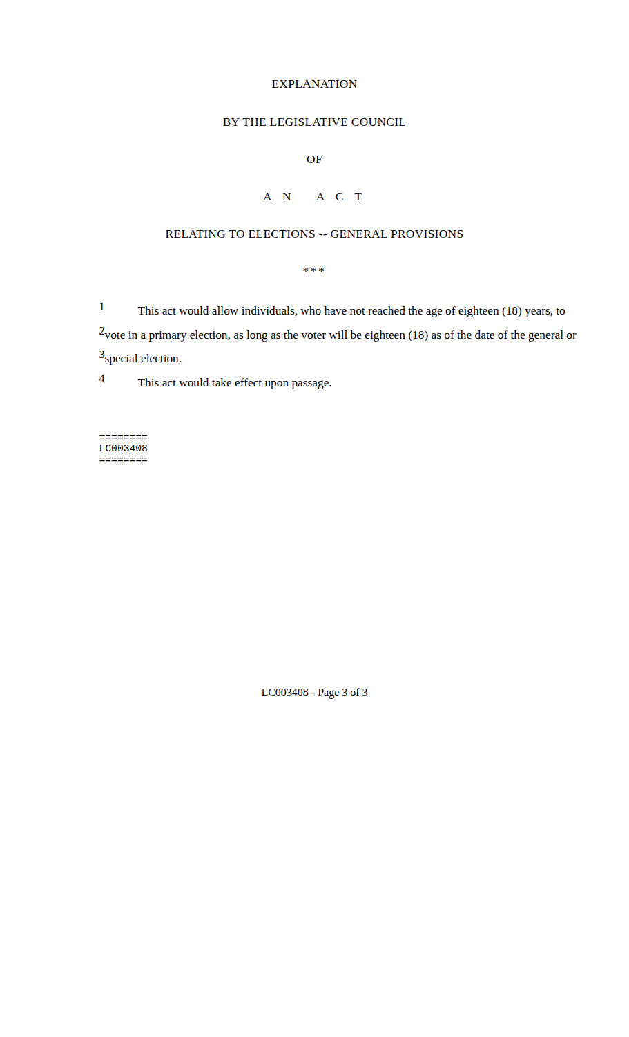EXPLANATION
BY THE LEGISLATIVE COUNCIL
OF
A N A C T
RELATING TO ELECTIONS -- GENERAL PROVISIONS
***
| 1 | This act would allow individuals, who have not reached the age of eighteen (18) years, to |
| 2 | vote in a primary election, as long as the voter will be eighteen (18) as of the date of the general or |
| 3 | special election. |
| 4 | This act would take effect upon passage. |
========
LC003408
========
LC003408 - Page 3 of 3